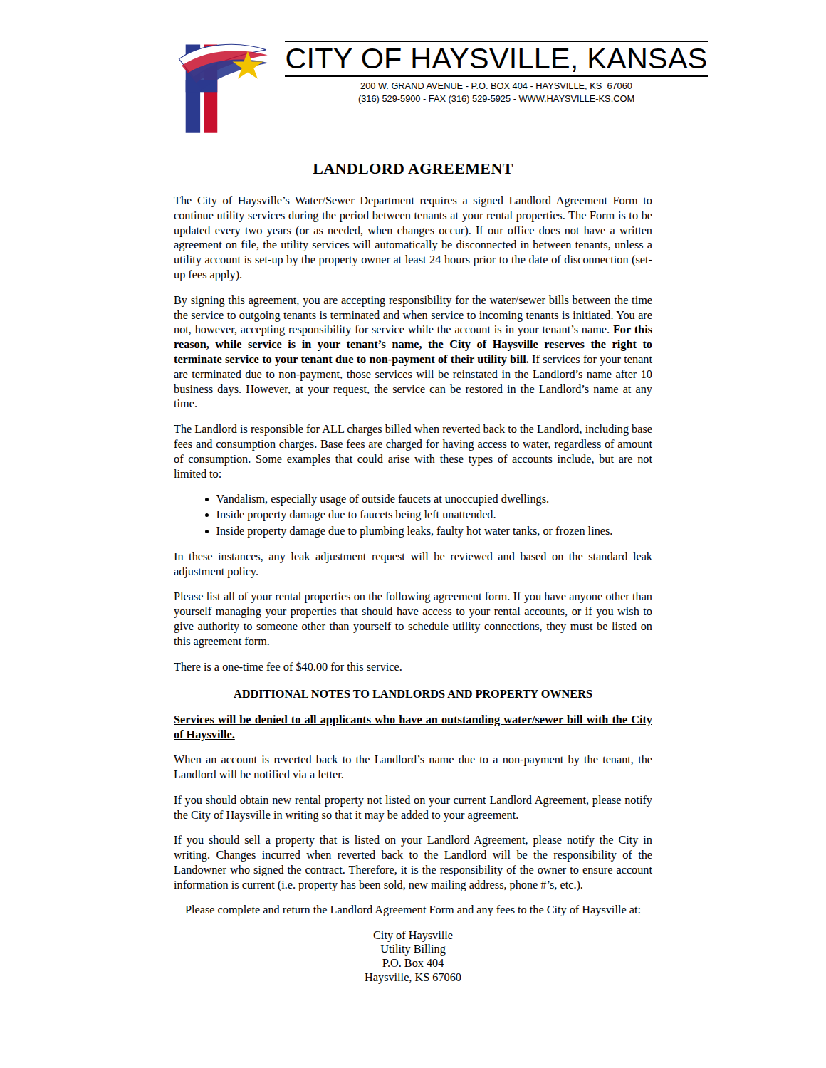CITY OF HAYSVILLE, KANSAS
200 W. GRAND AVENUE - P.O. BOX 404 - HAYSVILLE, KS 67060
(316) 529-5900 - FAX (316) 529-5925 - WWW.HAYSVILLE-KS.COM
LANDLORD AGREEMENT
The City of Haysville’s Water/Sewer Department requires a signed Landlord Agreement Form to continue utility services during the period between tenants at your rental properties. The Form is to be updated every two years (or as needed, when changes occur). If our office does not have a written agreement on file, the utility services will automatically be disconnected in between tenants, unless a utility account is set-up by the property owner at least 24 hours prior to the date of disconnection (set-up fees apply).
By signing this agreement, you are accepting responsibility for the water/sewer bills between the time the service to outgoing tenants is terminated and when service to incoming tenants is initiated. You are not, however, accepting responsibility for service while the account is in your tenant’s name. For this reason, while service is in your tenant’s name, the City of Haysville reserves the right to terminate service to your tenant due to non-payment of their utility bill. If services for your tenant are terminated due to non-payment, those services will be reinstated in the Landlord’s name after 10 business days. However, at your request, the service can be restored in the Landlord’s name at any time.
The Landlord is responsible for ALL charges billed when reverted back to the Landlord, including base fees and consumption charges. Base fees are charged for having access to water, regardless of amount of consumption. Some examples that could arise with these types of accounts include, but are not limited to:
Vandalism, especially usage of outside faucets at unoccupied dwellings.
Inside property damage due to faucets being left unattended.
Inside property damage due to plumbing leaks, faulty hot water tanks, or frozen lines.
In these instances, any leak adjustment request will be reviewed and based on the standard leak adjustment policy.
Please list all of your rental properties on the following agreement form. If you have anyone other than yourself managing your properties that should have access to your rental accounts, or if you wish to give authority to someone other than yourself to schedule utility connections, they must be listed on this agreement form.
There is a one-time fee of $40.00 for this service.
ADDITIONAL NOTES TO LANDLORDS AND PROPERTY OWNERS
Services will be denied to all applicants who have an outstanding water/sewer bill with the City of Haysville.
When an account is reverted back to the Landlord’s name due to a non-payment by the tenant, the Landlord will be notified via a letter.
If you should obtain new rental property not listed on your current Landlord Agreement, please notify the City of Haysville in writing so that it may be added to your agreement.
If you should sell a property that is listed on your Landlord Agreement, please notify the City in writing. Changes incurred when reverted back to the Landlord will be the responsibility of the Landowner who signed the contract. Therefore, it is the responsibility of the owner to ensure account information is current (i.e. property has been sold, new mailing address, phone #’s, etc.).
Please complete and return the Landlord Agreement Form and any fees to the City of Haysville at:
City of Haysville
Utility Billing
P.O. Box 404
Haysville, KS 67060